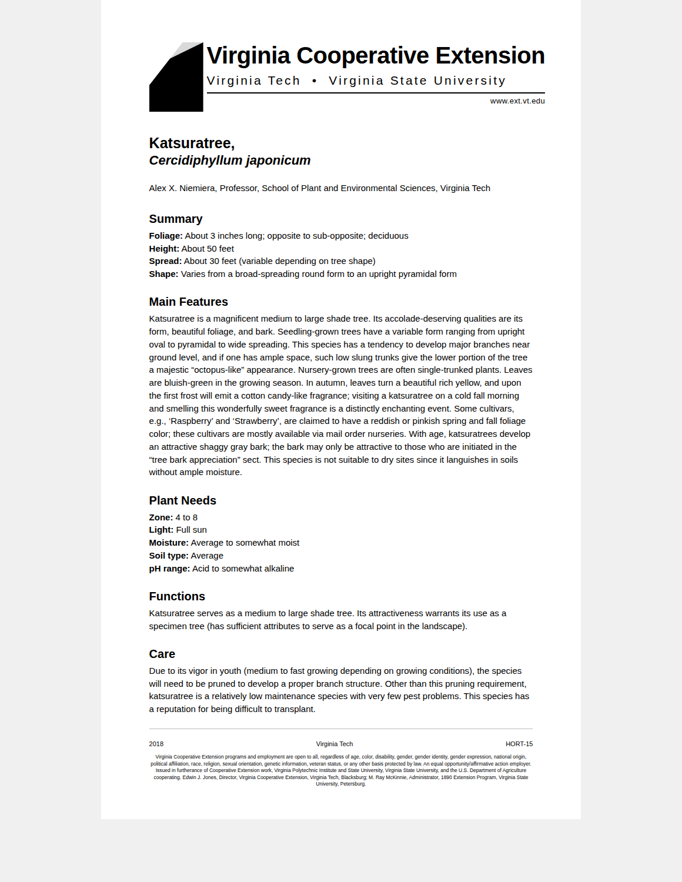Virginia Cooperative Extension
Virginia Tech • Virginia State University
www.ext.vt.edu
Katsuratree,Cercidiphyllum japonicum
Alex X. Niemiera, Professor, School of Plant and Environmental Sciences, Virginia Tech
Summary
Foliage: About 3 inches long; opposite to sub-opposite; deciduous
Height: About 50 feet
Spread: About 30 feet (variable depending on tree shape)
Shape: Varies from a broad-spreading round form to an upright pyramidal form
Main Features
Katsuratree is a magnificent medium to large shade tree. Its accolade-deserving qualities are its form, beautiful foliage, and bark. Seedling-grown trees have a variable form ranging from upright oval to pyramidal to wide spreading. This species has a tendency to develop major branches near ground level, and if one has ample space, such low slung trunks give the lower portion of the tree a majestic “octopus-like” appearance. Nursery-grown trees are often single-trunked plants. Leaves are bluish-green in the growing season. In autumn, leaves turn a beautiful rich yellow, and upon the first frost will emit a cotton candy-like fragrance; visiting a katsuratree on a cold fall morning and smelling this wonderfully sweet fragrance is a distinctly enchanting event. Some cultivars, e.g., ‘Raspberry’ and ‘Strawberry’, are claimed to have a reddish or pinkish spring and fall foliage color; these cultivars are mostly available via mail order nurseries. With age, katsuratrees develop an attractive shaggy gray bark; the bark may only be attractive to those who are initiated in the “tree bark appreciation” sect. This species is not suitable to dry sites since it languishes in soils without ample moisture.
Plant Needs
Zone: 4 to 8
Light: Full sun
Moisture: Average to somewhat moist
Soil type: Average
pH range: Acid to somewhat alkaline
Functions
Katsuratree serves as a medium to large shade tree. Its attractiveness warrants its use as a specimen tree (has sufficient attributes to serve as a focal point in the landscape).
Care
Due to its vigor in youth (medium to fast growing depending on growing conditions), the species will need to be pruned to develop a proper branch structure. Other than this pruning requirement, katsuratree is a relatively low maintenance species with very few pest problems. This species has a reputation for being difficult to transplant.
2018 Virginia Tech HORT-15
Virginia Cooperative Extension programs and employment are open to all, regardless of age, color, disability, gender, gender identity, gender expression, national origin, political affiliation, race, religion, sexual orientation, genetic information, veteran status, or any other basis protected by law. An equal opportunity/affirmative action employer. Issued in furtherance of Cooperative Extension work, Virginia Polytechnic Institute and State University, Virginia State University, and the U.S. Department of Agriculture cooperating. Edwin J. Jones, Director, Virginia Cooperative Extension, Virginia Tech, Blacksburg; M. Ray McKinnie, Administrator, 1890 Extension Program, Virginia State University, Petersburg.